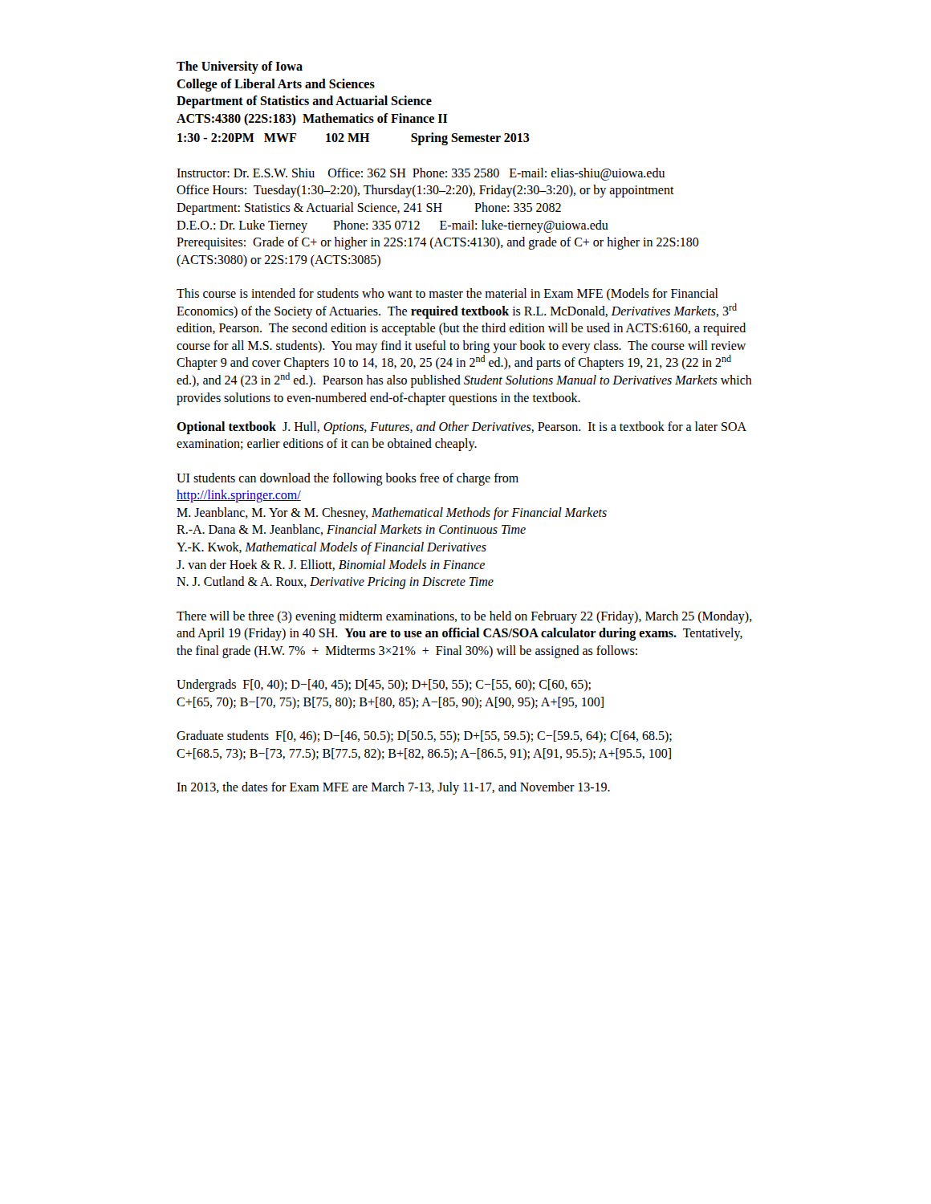The University of Iowa
College of Liberal Arts and Sciences
Department of Statistics and Actuarial Science
ACTS:4380 (22S:183) Mathematics of Finance II
1:30 - 2:20PM MWF 102 MH Spring Semester 2013
Instructor: Dr. E.S.W. Shiu Office: 362 SH Phone: 335 2580 E-mail: elias-shiu@uiowa.edu
Office Hours: Tuesday(1:30–2:20), Thursday(1:30–2:20), Friday(2:30–3:20), or by appointment
Department: Statistics & Actuarial Science, 241 SH Phone: 335 2082
D.E.O.: Dr. Luke Tierney Phone: 335 0712 E-mail: luke-tierney@uiowa.edu
Prerequisites: Grade of C+ or higher in 22S:174 (ACTS:4130), and grade of C+ or higher in 22S:180 (ACTS:3080) or 22S:179 (ACTS:3085)
This course is intended for students who want to master the material in Exam MFE (Models for Financial Economics) of the Society of Actuaries. The required textbook is R.L. McDonald, Derivatives Markets, 3rd edition, Pearson. The second edition is acceptable (but the third edition will be used in ACTS:6160, a required course for all M.S. students). You may find it useful to bring your book to every class. The course will review Chapter 9 and cover Chapters 10 to 14, 18, 20, 25 (24 in 2nd ed.), and parts of Chapters 19, 21, 23 (22 in 2nd ed.), and 24 (23 in 2nd ed.). Pearson has also published Student Solutions Manual to Derivatives Markets which provides solutions to even-numbered end-of-chapter questions in the textbook.
Optional textbook J. Hull, Options, Futures, and Other Derivatives, Pearson. It is a textbook for a later SOA examination; earlier editions of it can be obtained cheaply.
UI students can download the following books free of charge from
http://link.springer.com/
M. Jeanblanc, M. Yor & M. Chesney, Mathematical Methods for Financial Markets
R.-A. Dana & M. Jeanblanc, Financial Markets in Continuous Time
Y.-K. Kwok, Mathematical Models of Financial Derivatives
J. van der Hoek & R. J. Elliott, Binomial Models in Finance
N. J. Cutland & A. Roux, Derivative Pricing in Discrete Time
There will be three (3) evening midterm examinations, to be held on February 22 (Friday), March 25 (Monday), and April 19 (Friday) in 40 SH. You are to use an official CAS/SOA calculator during exams. Tentatively, the final grade (H.W. 7% + Midterms 3×21% + Final 30%) will be assigned as follows:
Undergrads F[0, 40); D−[40, 45); D[45, 50); D+[50, 55); C−[55, 60); C[60, 65);
C+[65, 70); B−[70, 75); B[75, 80); B+[80, 85); A−[85, 90); A[90, 95); A+[95, 100]
Graduate students F[0, 46); D−[46, 50.5); D[50.5, 55); D+[55, 59.5); C−[59.5, 64); C[64, 68.5);
C+[68.5, 73); B−[73, 77.5); B[77.5, 82); B+[82, 86.5); A−[86.5, 91); A[91, 95.5); A+[95.5, 100]
In 2013, the dates for Exam MFE are March 7-13, July 11-17, and November 13-19.